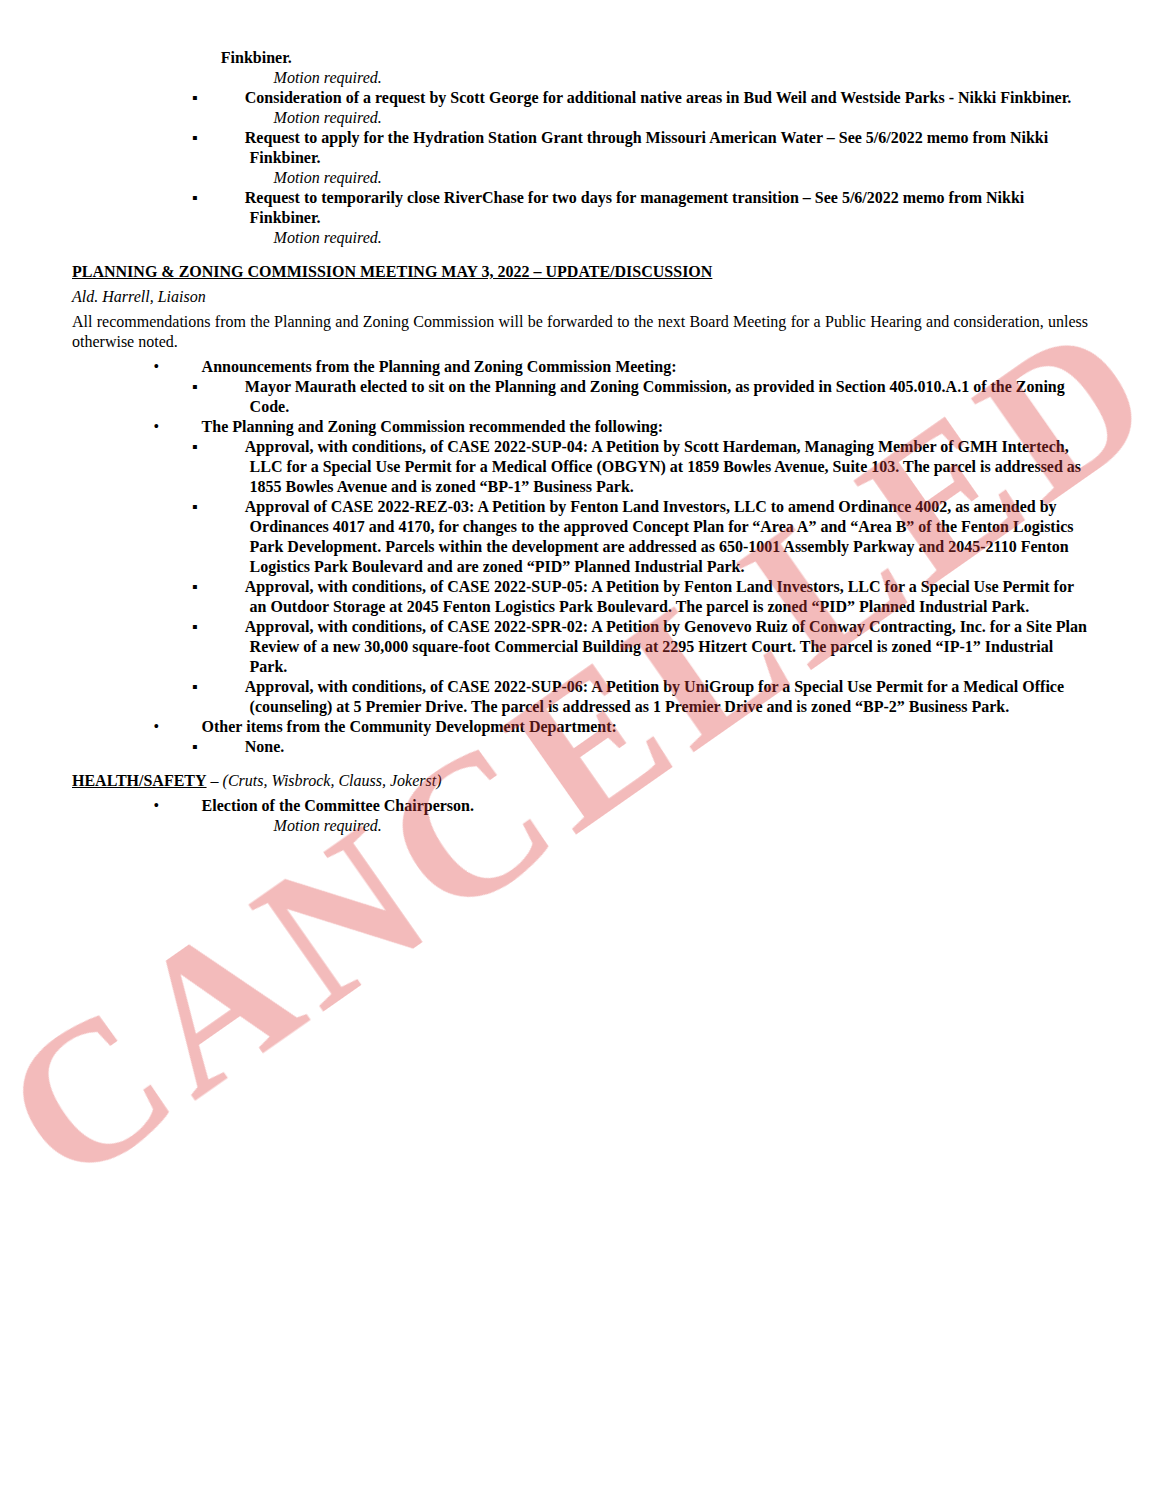CANCELLED
Finkbiner.
Motion required.
Consideration of a request by Scott George for additional native areas in Bud Weil and Westside Parks - Nikki Finkbiner.
Motion required.
Request to apply for the Hydration Station Grant through Missouri American Water – See 5/6/2022 memo from Nikki Finkbiner.
Motion required.
Request to temporarily close RiverChase for two days for management transition – See 5/6/2022 memo from Nikki Finkbiner.
Motion required.
PLANNING & ZONING COMMISSION MEETING MAY 3, 2022 – UPDATE/DISCUSSION
Ald. Harrell, Liaison
All recommendations from the Planning and Zoning Commission will be forwarded to the next Board Meeting for a Public Hearing and consideration, unless otherwise noted.
Announcements from the Planning and Zoning Commission Meeting:
Mayor Maurath elected to sit on the Planning and Zoning Commission, as provided in Section 405.010.A.1 of the Zoning Code.
The Planning and Zoning Commission recommended the following:
Approval, with conditions, of CASE 2022-SUP-04: A Petition by Scott Hardeman, Managing Member of GMH Intertech, LLC for a Special Use Permit for a Medical Office (OBGYN) at 1859 Bowles Avenue, Suite 103. The parcel is addressed as 1855 Bowles Avenue and is zoned “BP-1” Business Park.
Approval of CASE 2022-REZ-03: A Petition by Fenton Land Investors, LLC to amend Ordinance 4002, as amended by Ordinances 4017 and 4170, for changes to the approved Concept Plan for “Area A” and “Area B” of the Fenton Logistics Park Development. Parcels within the development are addressed as 650-1001 Assembly Parkway and 2045-2110 Fenton Logistics Park Boulevard and are zoned “PID” Planned Industrial Park.
Approval, with conditions, of CASE 2022-SUP-05: A Petition by Fenton Land Investors, LLC for a Special Use Permit for an Outdoor Storage at 2045 Fenton Logistics Park Boulevard. The parcel is zoned “PID” Planned Industrial Park.
Approval, with conditions, of CASE 2022-SPR-02: A Petition by Genovevo Ruiz of Conway Contracting, Inc. for a Site Plan Review of a new 30,000 square-foot Commercial Building at 2295 Hitzert Court. The parcel is zoned “IP-1” Industrial Park.
Approval, with conditions, of CASE 2022-SUP-06: A Petition by UniGroup for a Special Use Permit for a Medical Office (counseling) at 5 Premier Drive. The parcel is addressed as 1 Premier Drive and is zoned “BP-2” Business Park.
Other items from the Community Development Department:
None.
HEALTH/SAFETY – (Cruts, Wisbrock, Clauss, Jokerst)
Election of the Committee Chairperson.
Motion required.